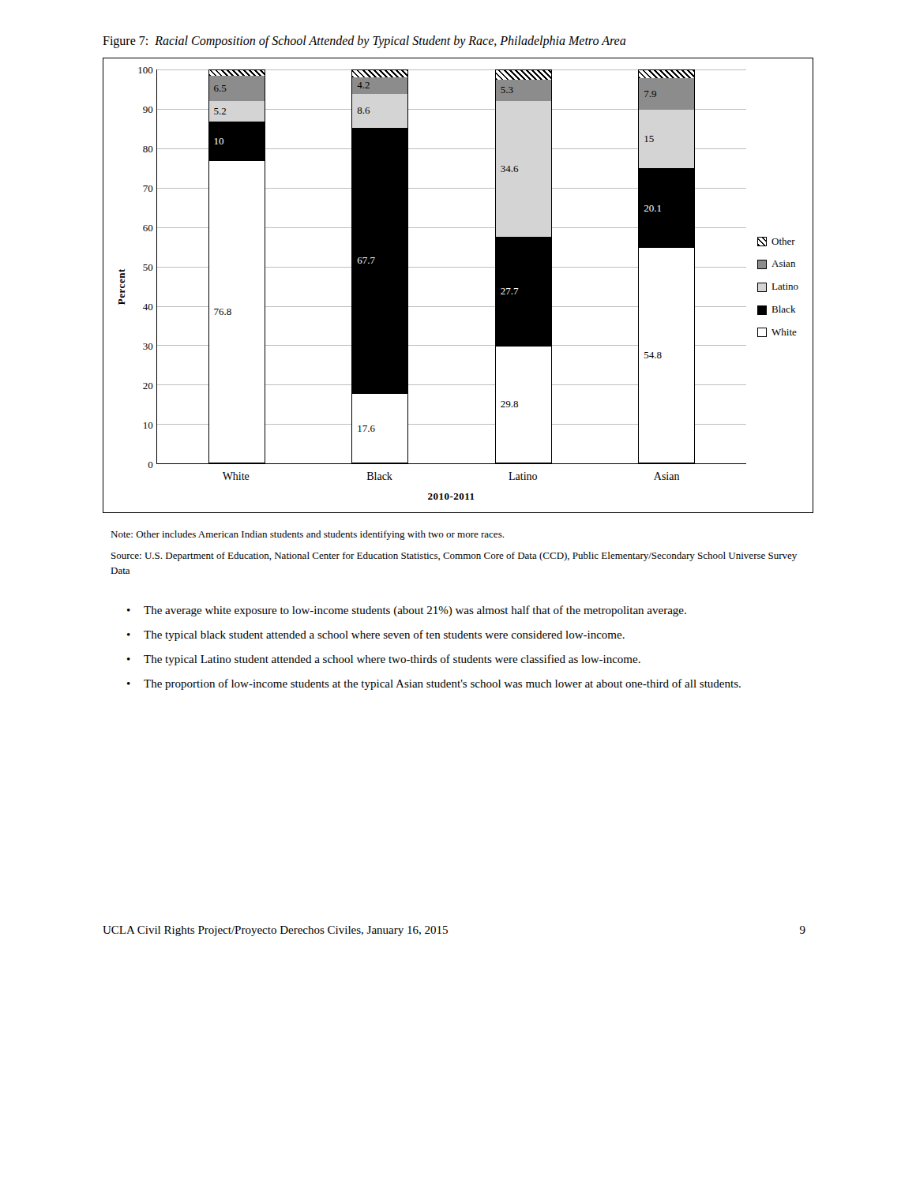Figure 7: Racial Composition of School Attended by Typical Student by Race, Philadelphia Metro Area
Percent
100 90 80 70 60 50 40 30 20 10 0
6.5
5.2
10
76.8
4.2
8.6
67.7
17.6
5.3
34.6
27.7
29.8
7.9
15
20.1
54.8
White Black Latino Asian
2010-2011
Other
Asian
Latino
Black
White
Note: Other includes American Indian students and students identifying with two or more races.
Source: U.S. Department of Education, National Center for Education Statistics, Common Core of Data (CCD), Public Elementary/Secondary School Universe Survey Data
The average white exposure to low-income students (about 21%) was almost half that of the metropolitan average.
The typical black student attended a school where seven of ten students were considered low-income.
The typical Latino student attended a school where two-thirds of students were classified as low-income.
The proportion of low-income students at the typical Asian student's school was much lower at about one-third of all students.
UCLA Civil Rights Project/Proyecto Derechos Civiles, January 16, 2015 9